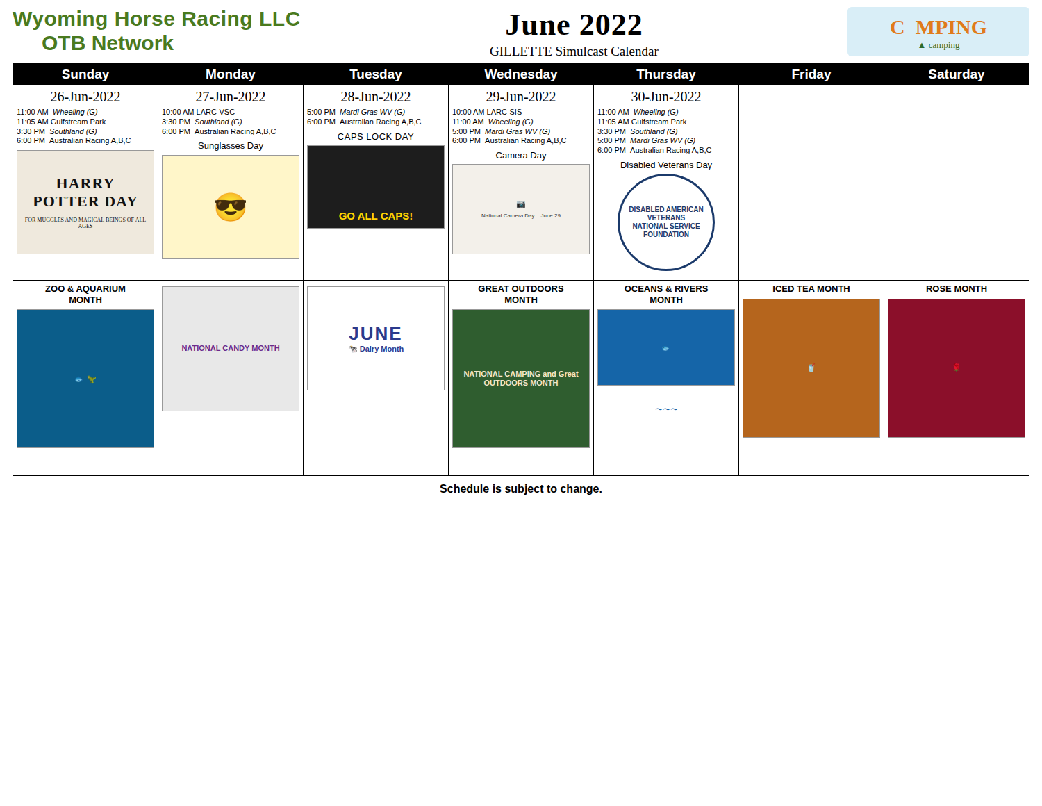Wyoming Horse Racing LLC
OTB Network
June 2022
GILLETTE Simulcast Calendar
C MPING ▲ camping
| Sunday | Monday | Tuesday | Wednesday | Thursday | Friday | Saturday |
| --- | --- | --- | --- | --- | --- | --- |
| 26-Jun-2022 11:00 AM Wheeling (G) 11:05 AM Gulfstream Park 3:30 PM Southland (G) 6:00 PM Australian Racing A,B,C HARRY POTTER DAY FOR MUGGLES AND MAGICAL BEINGS OF ALL AGES | 27-Jun-2022 10:00 AM LARC-VSC 3:30 PM Southland (G) 6:00 PM Australian Racing A,B,C Sunglasses Day 😎 | 28-Jun-2022 5:00 PM Mardi Gras WV (G) 6:00 PM Australian Racing A,B,C CAPS LOCK DAY GO ALL CAPS! | 29-Jun-2022 10:00 AM LARC-SIS 11:00 AM Wheeling (G) 5:00 PM Mardi Gras WV (G) 6:00 PM Australian Racing A,B,C Camera Day 📷 National Camera Day June 29 | 30-Jun-2022 11:00 AM Wheeling (G) 11:05 AM Gulfstream Park 3:30 PM Southland (G) 5:00 PM Mardi Gras WV (G) 6:00 PM Australian Racing A,B,C Disabled Veterans Day DISABLED AMERICAN VETERANS NATIONAL SERVICE FOUNDATION | | |
| ZOO & AQUARIUM MONTH 🐟 🦖 | NATIONAL CANDY MONTH | JUNE 🐄 Dairy Month | GREAT OUTDOORS MONTH NATIONAL CAMPING and Great OUTDOORS MONTH | OCEANS & RIVERS MONTH 🐟 〜〜〜 | ICED TEA MONTH 🥤 | ROSE MONTH 🌹 |
Schedule is subject to change.